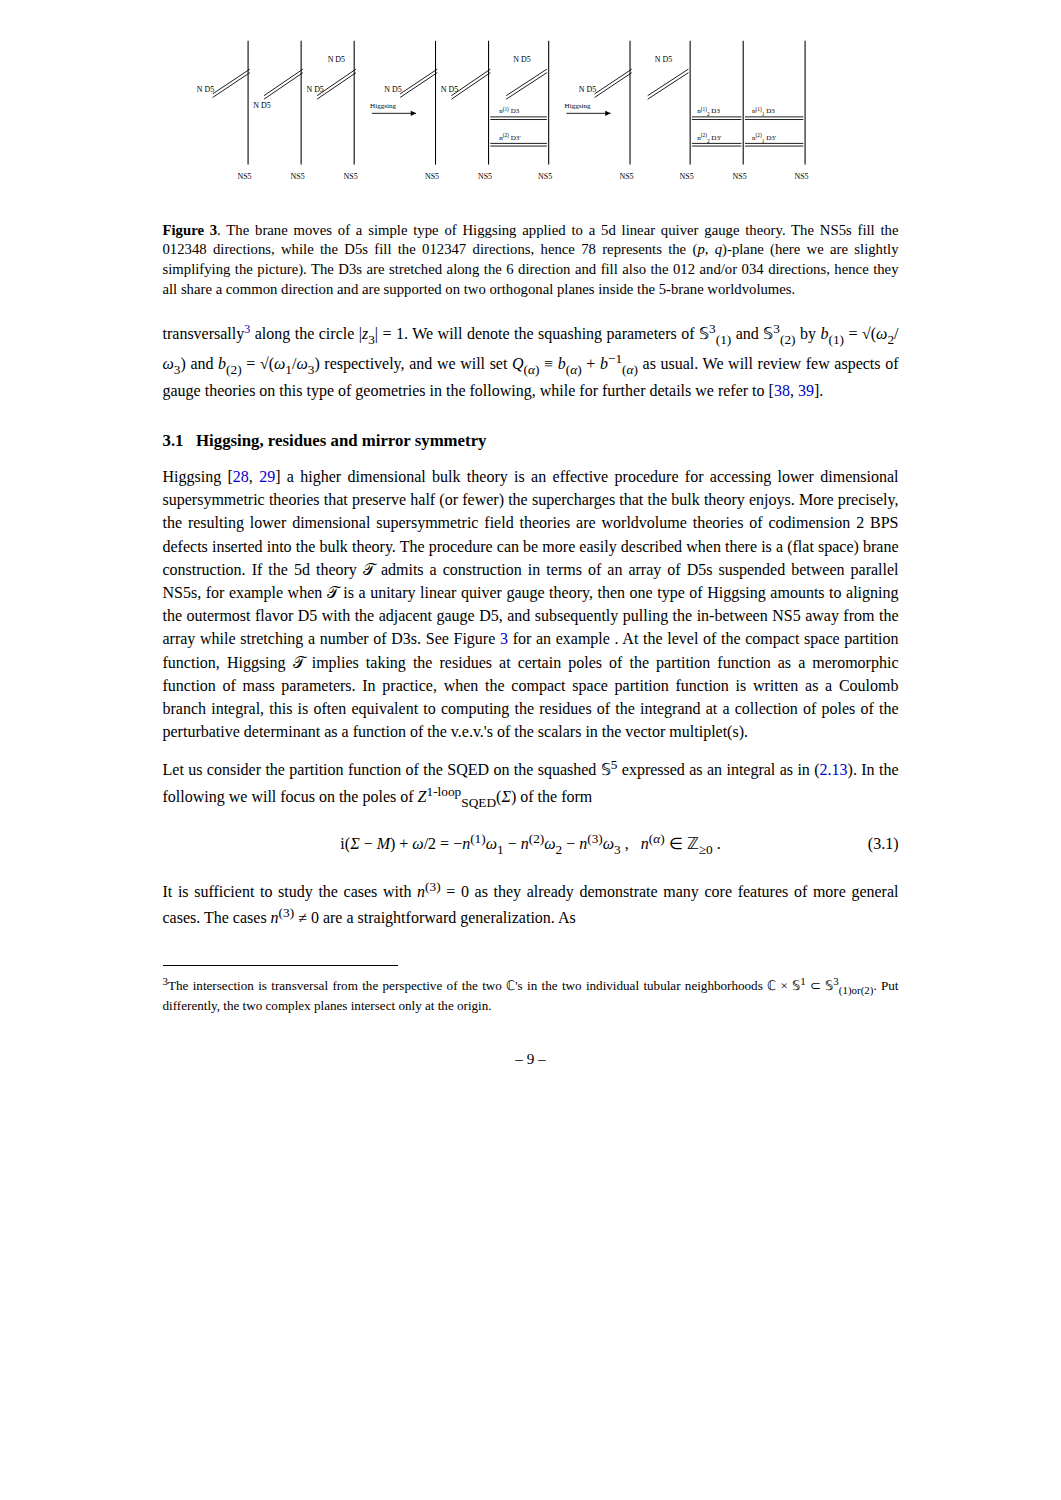N D5 N D5 N D5 N D5 NS5 NS5 NS5 Higgsing N D5 N D5 N D5 n(1) D3 n(2) D3′ NS5 NS5 NS5 Higgsing N D5 N D5 n(1)2 D3 n(2)2 D3′ n(1)1 D3 n(2)1 D3′ NS5 NS5 NS5 NS5
Figure 3. The brane moves of a simple type of Higgsing applied to a 5d linear quiver gauge theory. The NS5s fill the 012348 directions, while the D5s fill the 012347 directions, hence 78 represents the (p, q)-plane (here we are slightly simplifying the picture). The D3s are stretched along the 6 direction and fill also the 012 and/or 034 directions, hence they all share a common direction and are supported on two orthogonal planes inside the 5-brane worldvolumes.
transversally3 along the circle |z3| = 1. We will denote the squashing parameters of 𝕊3(1) and 𝕊3(2) by b(1) = √(ω2/ω3) and b(2) = √(ω1/ω3) respectively, and we will set Q(α) ≡ b(α) + b−1(α) as usual. We will review few aspects of gauge theories on this type of geometries in the following, while for further details we refer to [38, 39].
3.1 Higgsing, residues and mirror symmetry
Higgsing [28, 29] a higher dimensional bulk theory is an effective procedure for accessing lower dimensional supersymmetric theories that preserve half (or fewer) the supercharges that the bulk theory enjoys. More precisely, the resulting lower dimensional supersymmetric field theories are worldvolume theories of codimension 2 BPS defects inserted into the bulk theory. The procedure can be more easily described when there is a (flat space) brane construction. If the 5d theory 𝒯 admits a construction in terms of an array of D5s suspended between parallel NS5s, for example when 𝒯 is a unitary linear quiver gauge theory, then one type of Higgsing amounts to aligning the outermost flavor D5 with the adjacent gauge D5, and subsequently pulling the in-between NS5 away from the array while stretching a number of D3s. See Figure 3 for an example . At the level of the compact space partition function, Higgsing 𝒯 implies taking the residues at certain poles of the partition function as a meromorphic function of mass parameters. In practice, when the compact space partition function is written as a Coulomb branch integral, this is often equivalent to computing the residues of the integrand at a collection of poles of the perturbative determinant as a function of the v.e.v.'s of the scalars in the vector multiplet(s).
Let us consider the partition function of the SQED on the squashed 𝕊5 expressed as an integral as in (2.13). In the following we will focus on the poles of Z1-loopSQED(Σ) of the form
i(Σ − M) + ω/2 = −n(1)ω1 − n(2)ω2 − n(3)ω3 , n(α) ∈ ℤ≥0 . (3.1)
It is sufficient to study the cases with n(3) = 0 as they already demonstrate many core features of more general cases. The cases n(3) ≠ 0 are a straightforward generalization. As
3The intersection is transversal from the perspective of the two ℂ's in the two individual tubular neighborhoods ℂ × 𝕊1 ⊂ 𝕊3(1)or(2). Put differently, the two complex planes intersect only at the origin.
– 9 –